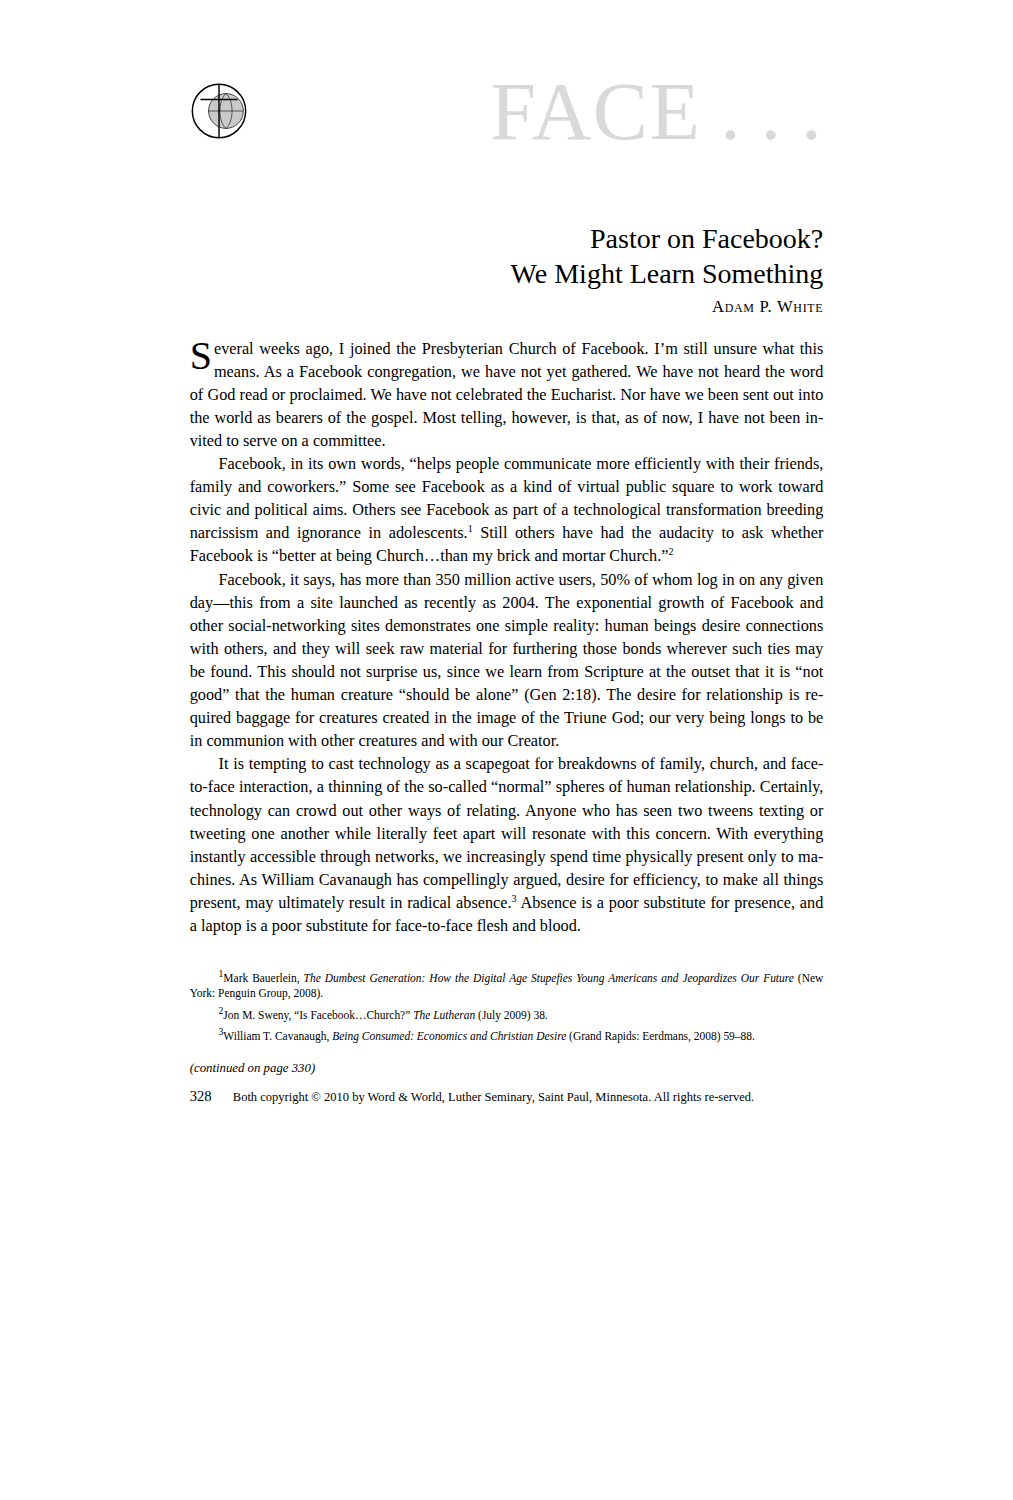FACE . . .
Pastor on Facebook?
We Might Learn Something
Adam P. White
Several weeks ago, I joined the Presbyterian Church of Facebook. I’m still unsure what this means. As a Facebook congregation, we have not yet gathered. We have not heard the word of God read or proclaimed. We have not celebrated the Eucharist. Nor have we been sent out into the world as bearers of the gospel. Most telling, however, is that, as of now, I have not been invited to serve on a committee.
Facebook, in its own words, “helps people communicate more efficiently with their friends, family and coworkers.” Some see Facebook as a kind of virtual public square to work toward civic and political aims. Others see Facebook as part of a technological transformation breeding narcissism and ignorance in adolescents.1 Still others have had the audacity to ask whether Facebook is “better at being Church…than my brick and mortar Church.”2
Facebook, it says, has more than 350 million active users, 50% of whom log in on any given day—this from a site launched as recently as 2004. The exponential growth of Facebook and other social-networking sites demonstrates one simple reality: human beings desire connections with others, and they will seek raw material for furthering those bonds wherever such ties may be found. This should not surprise us, since we learn from Scripture at the outset that it is “not good” that the human creature “should be alone” (Gen 2:18). The desire for relationship is required baggage for creatures created in the image of the Triune God; our very being longs to be in communion with other creatures and with our Creator.
It is tempting to cast technology as a scapegoat for breakdowns of family, church, and face-to-face interaction, a thinning of the so-called “normal” spheres of human relationship. Certainly, technology can crowd out other ways of relating. Anyone who has seen two tweens texting or tweeting one another while literally feet apart will resonate with this concern. With everything instantly accessible through networks, we increasingly spend time physically present only to machines. As William Cavanaugh has compellingly argued, desire for efficiency, to make all things present, may ultimately result in radical absence.3 Absence is a poor substitute for presence, and a laptop is a poor substitute for face-to-face flesh and blood.
1 Mark Bauerlein, The Dumbest Generation: How the Digital Age Stupefies Young Americans and Jeopardizes Our Future (New York: Penguin Group, 2008).
2 Jon M. Sweny, “Is Facebook…Church?” The Lutheran (July 2009) 38.
3 William T. Cavanaugh, Being Consumed: Economics and Christian Desire (Grand Rapids: Eerdmans, 2008) 59–88.
(continued on page 330)
328 Both copyright © 2010 by Word & World, Luther Seminary, Saint Paul, Minnesota. All rights re-served.